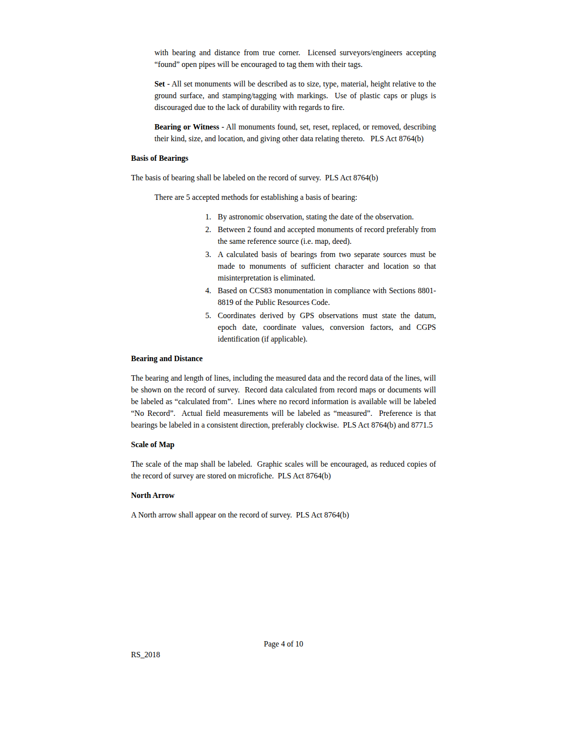with bearing and distance from true corner. Licensed surveyors/engineers accepting “found” open pipes will be encouraged to tag them with their tags.
Set - All set monuments will be described as to size, type, material, height relative to the ground surface, and stamping/tagging with markings. Use of plastic caps or plugs is discouraged due to the lack of durability with regards to fire.
Bearing or Witness - All monuments found, set, reset, replaced, or removed, describing their kind, size, and location, and giving other data relating thereto. PLS Act 8764(b)
Basis of Bearings
The basis of bearing shall be labeled on the record of survey. PLS Act 8764(b)
There are 5 accepted methods for establishing a basis of bearing:
By astronomic observation, stating the date of the observation.
Between 2 found and accepted monuments of record preferably from the same reference source (i.e. map, deed).
A calculated basis of bearings from two separate sources must be made to monuments of sufficient character and location so that misinterpretation is eliminated.
Based on CCS83 monumentation in compliance with Sections 8801-8819 of the Public Resources Code.
Coordinates derived by GPS observations must state the datum, epoch date, coordinate values, conversion factors, and CGPS identification (if applicable).
Bearing and Distance
The bearing and length of lines, including the measured data and the record data of the lines, will be shown on the record of survey. Record data calculated from record maps or documents will be labeled as “calculated from”. Lines where no record information is available will be labeled “No Record”. Actual field measurements will be labeled as “measured”. Preference is that bearings be labeled in a consistent direction, preferably clockwise. PLS Act 8764(b) and 8771.5
Scale of Map
The scale of the map shall be labeled. Graphic scales will be encouraged, as reduced copies of the record of survey are stored on microfiche. PLS Act 8764(b)
North Arrow
A North arrow shall appear on the record of survey. PLS Act 8764(b)
Page 4 of 10
RS_2018